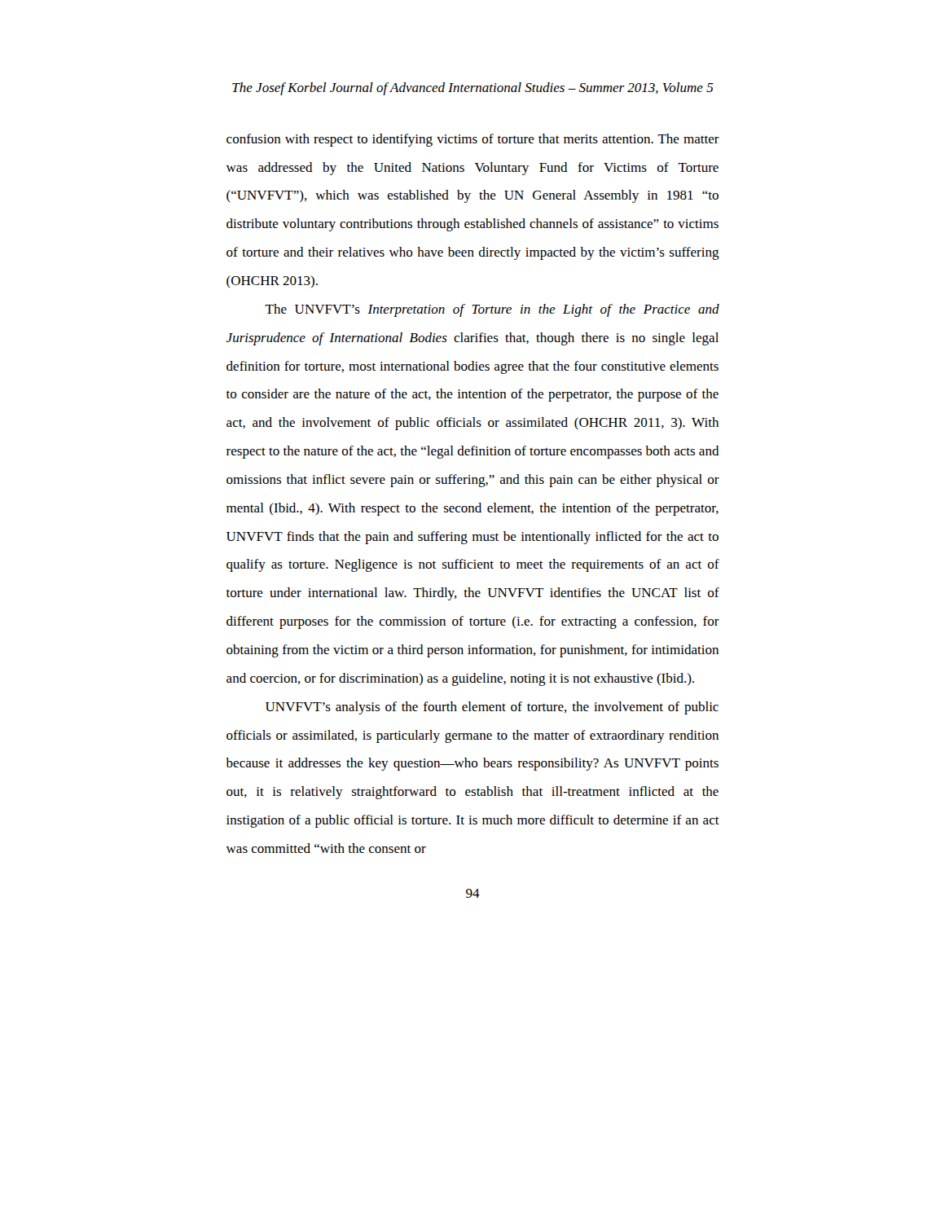The Josef Korbel Journal of Advanced International Studies – Summer 2013, Volume 5
confusion with respect to identifying victims of torture that merits attention. The matter was addressed by the United Nations Voluntary Fund for Victims of Torture (“UNVFVT”), which was established by the UN General Assembly in 1981 “to distribute voluntary contributions through established channels of assistance” to victims of torture and their relatives who have been directly impacted by the victim’s suffering (OHCHR 2013).
The UNVFVT’s Interpretation of Torture in the Light of the Practice and Jurisprudence of International Bodies clarifies that, though there is no single legal definition for torture, most international bodies agree that the four constitutive elements to consider are the nature of the act, the intention of the perpetrator, the purpose of the act, and the involvement of public officials or assimilated (OHCHR 2011, 3). With respect to the nature of the act, the “legal definition of torture encompasses both acts and omissions that inflict severe pain or suffering,” and this pain can be either physical or mental (Ibid., 4). With respect to the second element, the intention of the perpetrator, UNVFVT finds that the pain and suffering must be intentionally inflicted for the act to qualify as torture. Negligence is not sufficient to meet the requirements of an act of torture under international law. Thirdly, the UNVFVT identifies the UNCAT list of different purposes for the commission of torture (i.e. for extracting a confession, for obtaining from the victim or a third person information, for punishment, for intimidation and coercion, or for discrimination) as a guideline, noting it is not exhaustive (Ibid.).
UNVFVT’s analysis of the fourth element of torture, the involvement of public officials or assimilated, is particularly germane to the matter of extraordinary rendition because it addresses the key question—who bears responsibility? As UNVFVT points out, it is relatively straightforward to establish that ill-treatment inflicted at the instigation of a public official is torture. It is much more difficult to determine if an act was committed “with the consent or
94